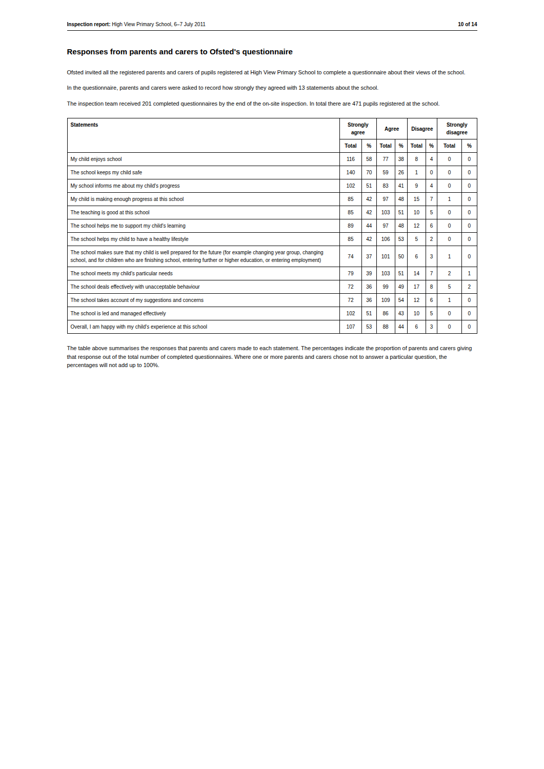Inspection report: High View Primary School, 6–7 July 2011 10 of 14
Responses from parents and carers to Ofsted's questionnaire
Ofsted invited all the registered parents and carers of pupils registered at High View Primary School to complete a questionnaire about their views of the school.
In the questionnaire, parents and carers were asked to record how strongly they agreed with 13 statements about the school.
The inspection team received 201 completed questionnaires by the end of the on-site inspection. In total there are 471 pupils registered at the school.
| Statements | Strongly agree | Agree | Disagree | Strongly disagree |
| --- | --- | --- | --- | --- |
| Total | % | Total | % | Total | % | Total | % |
| My child enjoys school | 116 | 58 | 77 | 38 | 8 | 4 | 0 | 0 |
| The school keeps my child safe | 140 | 70 | 59 | 26 | 1 | 0 | 0 | 0 |
| My school informs me about my child's progress | 102 | 51 | 83 | 41 | 9 | 4 | 0 | 0 |
| My child is making enough progress at this school | 85 | 42 | 97 | 48 | 15 | 7 | 1 | 0 |
| The teaching is good at this school | 85 | 42 | 103 | 51 | 10 | 5 | 0 | 0 |
| The school helps me to support my child's learning | 89 | 44 | 97 | 48 | 12 | 6 | 0 | 0 |
| The school helps my child to have a healthy lifestyle | 85 | 42 | 106 | 53 | 5 | 2 | 0 | 0 |
| The school makes sure that my child is well prepared for the future (for example changing year group, changing school, and for children who are finishing school, entering further or higher education, or entering employment) | 74 | 37 | 101 | 50 | 6 | 3 | 1 | 0 |
| The school meets my child's particular needs | 79 | 39 | 103 | 51 | 14 | 7 | 2 | 1 |
| The school deals effectively with unacceptable behaviour | 72 | 36 | 99 | 49 | 17 | 8 | 5 | 2 |
| The school takes account of my suggestions and concerns | 72 | 36 | 109 | 54 | 12 | 6 | 1 | 0 |
| The school is led and managed effectively | 102 | 51 | 86 | 43 | 10 | 5 | 0 | 0 |
| Overall, I am happy with my child's experience at this school | 107 | 53 | 88 | 44 | 6 | 3 | 0 | 0 |
The table above summarises the responses that parents and carers made to each statement. The percentages indicate the proportion of parents and carers giving that response out of the total number of completed questionnaires. Where one or more parents and carers chose not to answer a particular question, the percentages will not add up to 100%.